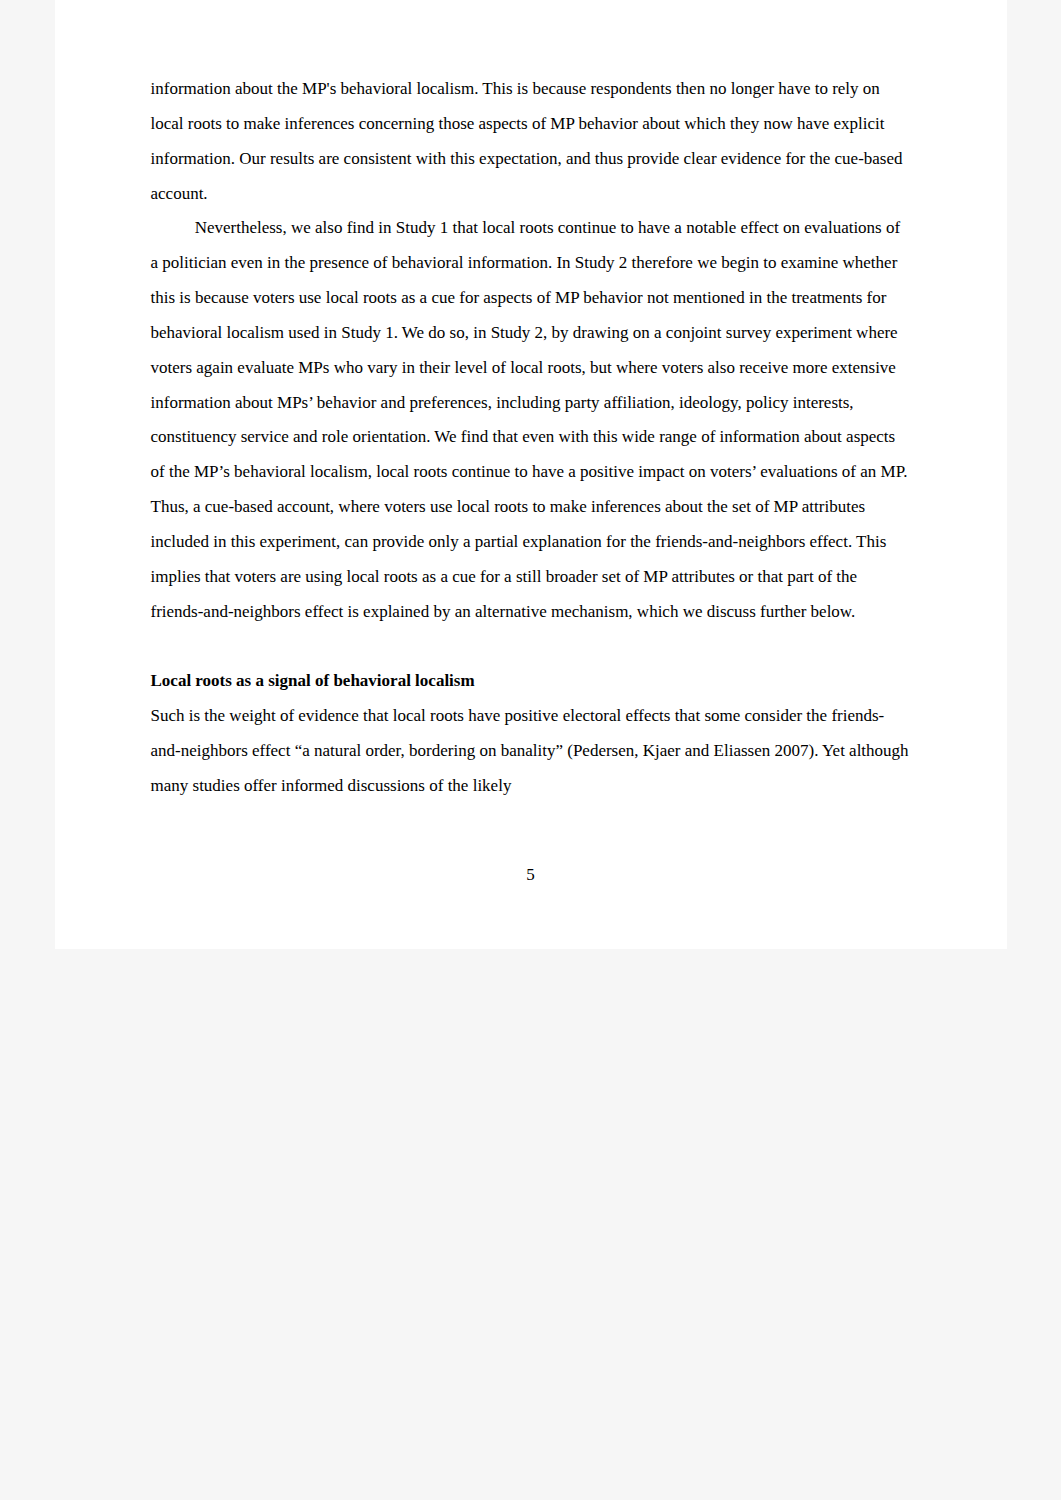information about the MP's behavioral localism. This is because respondents then no longer have to rely on local roots to make inferences concerning those aspects of MP behavior about which they now have explicit information. Our results are consistent with this expectation, and thus provide clear evidence for the cue-based account.
Nevertheless, we also find in Study 1 that local roots continue to have a notable effect on evaluations of a politician even in the presence of behavioral information. In Study 2 therefore we begin to examine whether this is because voters use local roots as a cue for aspects of MP behavior not mentioned in the treatments for behavioral localism used in Study 1. We do so, in Study 2, by drawing on a conjoint survey experiment where voters again evaluate MPs who vary in their level of local roots, but where voters also receive more extensive information about MPs’ behavior and preferences, including party affiliation, ideology, policy interests, constituency service and role orientation. We find that even with this wide range of information about aspects of the MP’s behavioral localism, local roots continue to have a positive impact on voters’ evaluations of an MP. Thus, a cue-based account, where voters use local roots to make inferences about the set of MP attributes included in this experiment, can provide only a partial explanation for the friends-and-neighbors effect. This implies that voters are using local roots as a cue for a still broader set of MP attributes or that part of the friends-and-neighbors effect is explained by an alternative mechanism, which we discuss further below.
Local roots as a signal of behavioral localism
Such is the weight of evidence that local roots have positive electoral effects that some consider the friends-and-neighbors effect “a natural order, bordering on banality” (Pedersen, Kjaer and Eliassen 2007). Yet although many studies offer informed discussions of the likely
5